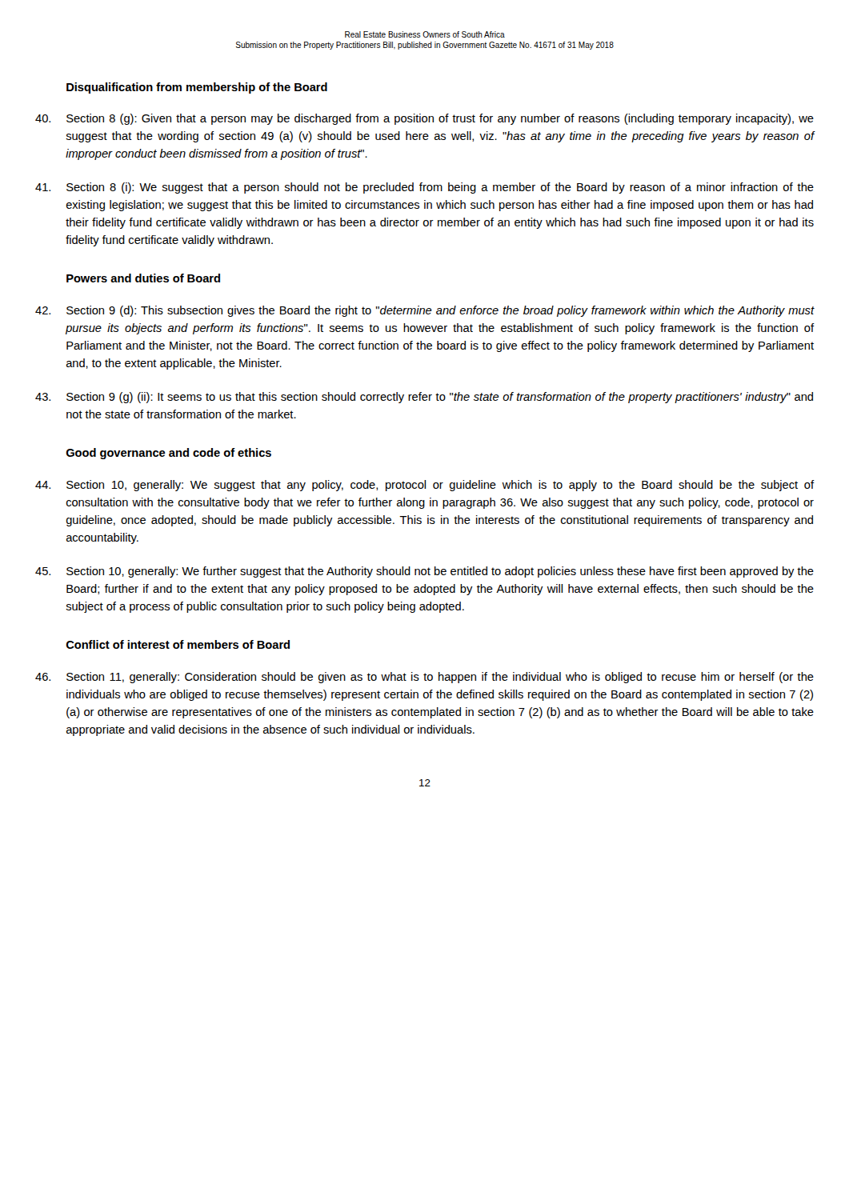Real Estate Business Owners of South Africa
Submission on the Property Practitioners Bill, published in Government Gazette No. 41671 of 31 May 2018
Disqualification from membership of the Board
40. Section 8 (g): Given that a person may be discharged from a position of trust for any number of reasons (including temporary incapacity), we suggest that the wording of section 49 (a) (v) should be used here as well, viz. "has at any time in the preceding five years by reason of improper conduct been dismissed from a position of trust".
41. Section 8 (i): We suggest that a person should not be precluded from being a member of the Board by reason of a minor infraction of the existing legislation; we suggest that this be limited to circumstances in which such person has either had a fine imposed upon them or has had their fidelity fund certificate validly withdrawn or has been a director or member of an entity which has had such fine imposed upon it or had its fidelity fund certificate validly withdrawn.
Powers and duties of Board
42. Section 9 (d): This subsection gives the Board the right to "determine and enforce the broad policy framework within which the Authority must pursue its objects and perform its functions". It seems to us however that the establishment of such policy framework is the function of Parliament and the Minister, not the Board. The correct function of the board is to give effect to the policy framework determined by Parliament and, to the extent applicable, the Minister.
43. Section 9 (g) (ii): It seems to us that this section should correctly refer to "the state of transformation of the property practitioners' industry" and not the state of transformation of the market.
Good governance and code of ethics
44. Section 10, generally: We suggest that any policy, code, protocol or guideline which is to apply to the Board should be the subject of consultation with the consultative body that we refer to further along in paragraph 36. We also suggest that any such policy, code, protocol or guideline, once adopted, should be made publicly accessible. This is in the interests of the constitutional requirements of transparency and accountability.
45. Section 10, generally: We further suggest that the Authority should not be entitled to adopt policies unless these have first been approved by the Board; further if and to the extent that any policy proposed to be adopted by the Authority will have external effects, then such should be the subject of a process of public consultation prior to such policy being adopted.
Conflict of interest of members of Board
46. Section 11, generally: Consideration should be given as to what is to happen if the individual who is obliged to recuse him or herself (or the individuals who are obliged to recuse themselves) represent certain of the defined skills required on the Board as contemplated in section 7 (2) (a) or otherwise are representatives of one of the ministers as contemplated in section 7 (2) (b) and as to whether the Board will be able to take appropriate and valid decisions in the absence of such individual or individuals.
12